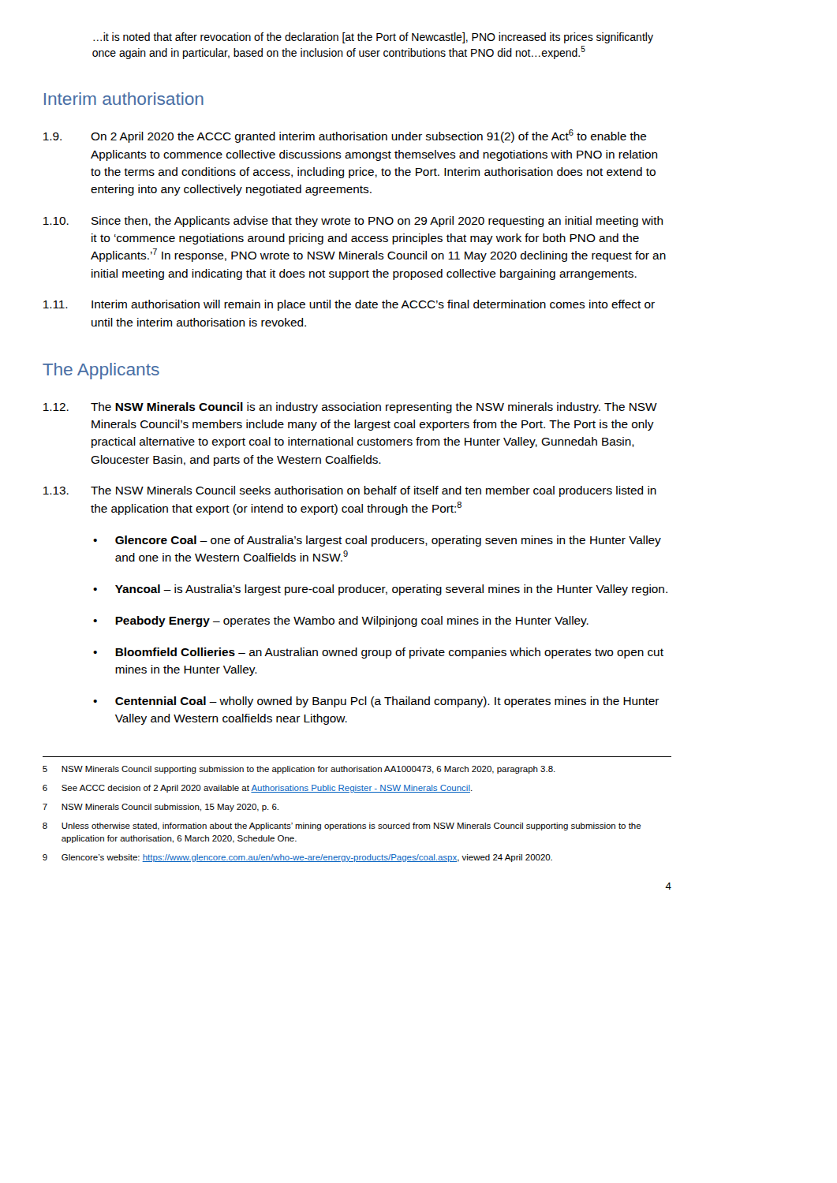…it is noted that after revocation of the declaration [at the Port of Newcastle], PNO increased its prices significantly once again and in particular, based on the inclusion of user contributions that PNO did not…expend.5
Interim authorisation
1.9.
On 2 April 2020 the ACCC granted interim authorisation under subsection 91(2) of the Act6 to enable the Applicants to commence collective discussions amongst themselves and negotiations with PNO in relation to the terms and conditions of access, including price, to the Port. Interim authorisation does not extend to entering into any collectively negotiated agreements.
1.10.
Since then, the Applicants advise that they wrote to PNO on 29 April 2020 requesting an initial meeting with it to ‘commence negotiations around pricing and access principles that may work for both PNO and the Applicants.’7 In response, PNO wrote to NSW Minerals Council on 11 May 2020 declining the request for an initial meeting and indicating that it does not support the proposed collective bargaining arrangements.
1.11.
Interim authorisation will remain in place until the date the ACCC’s final determination comes into effect or until the interim authorisation is revoked.
The Applicants
1.12.
The NSW Minerals Council is an industry association representing the NSW minerals industry. The NSW Minerals Council’s members include many of the largest coal exporters from the Port. The Port is the only practical alternative to export coal to international customers from the Hunter Valley, Gunnedah Basin, Gloucester Basin, and parts of the Western Coalfields.
1.13.
The NSW Minerals Council seeks authorisation on behalf of itself and ten member coal producers listed in the application that export (or intend to export) coal through the Port:8
Glencore Coal – one of Australia’s largest coal producers, operating seven mines in the Hunter Valley and one in the Western Coalfields in NSW.9
Yancoal – is Australia’s largest pure-coal producer, operating several mines in the Hunter Valley region.
Peabody Energy – operates the Wambo and Wilpinjong coal mines in the Hunter Valley.
Bloomfield Collieries – an Australian owned group of private companies which operates two open cut mines in the Hunter Valley.
Centennial Coal – wholly owned by Banpu Pcl (a Thailand company). It operates mines in the Hunter Valley and Western coalfields near Lithgow.
5
NSW Minerals Council supporting submission to the application for authorisation AA1000473, 6 March 2020, paragraph 3.8.
6
See ACCC decision of 2 April 2020 available at Authorisations Public Register - NSW Minerals Council.
7
NSW Minerals Council submission, 15 May 2020, p. 6.
8
Unless otherwise stated, information about the Applicants’ mining operations is sourced from NSW Minerals Council supporting submission to the application for authorisation, 6 March 2020, Schedule One.
9
Glencore’s website: https://www.glencore.com.au/en/who-we-are/energy-products/Pages/coal.aspx, viewed 24 April 20020.
4